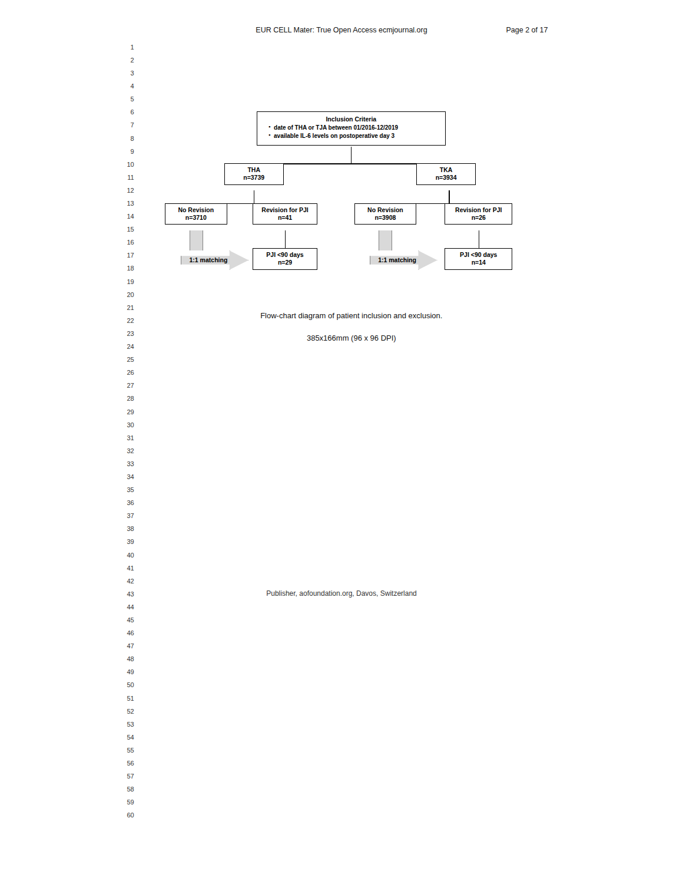EUR CELL Mater: True Open Access ecmjournal.org
Page 2 of 17
1
2
3
4
5
6
7
8
9
10
11
12
13
14
15
16
17
18
19
20
21
22
23
24
25
26
27
28
29
30
31
32
33
34
35
36
37
38
39
40
41
42
43
44
45
46
47
48
49
50
51
52
53
54
55
56
57
58
59
60
Inclusion Criteria
date of THA or TJA between 01/2016-12/2019
available IL-6 levels on postoperative day 3
THA
n=3739
TKA
n=3934
No Revision
n=3710
Revision for PJI
n=41
No Revision
n=3908
Revision for PJI
n=26
PJI <90 days
n=29
PJI <90 days
n=14
1:1 matching
1:1 matching
Flow-chart diagram of patient inclusion and exclusion.
385x166mm (96 x 96 DPI)
Publisher, aofoundation.org, Davos, Switzerland